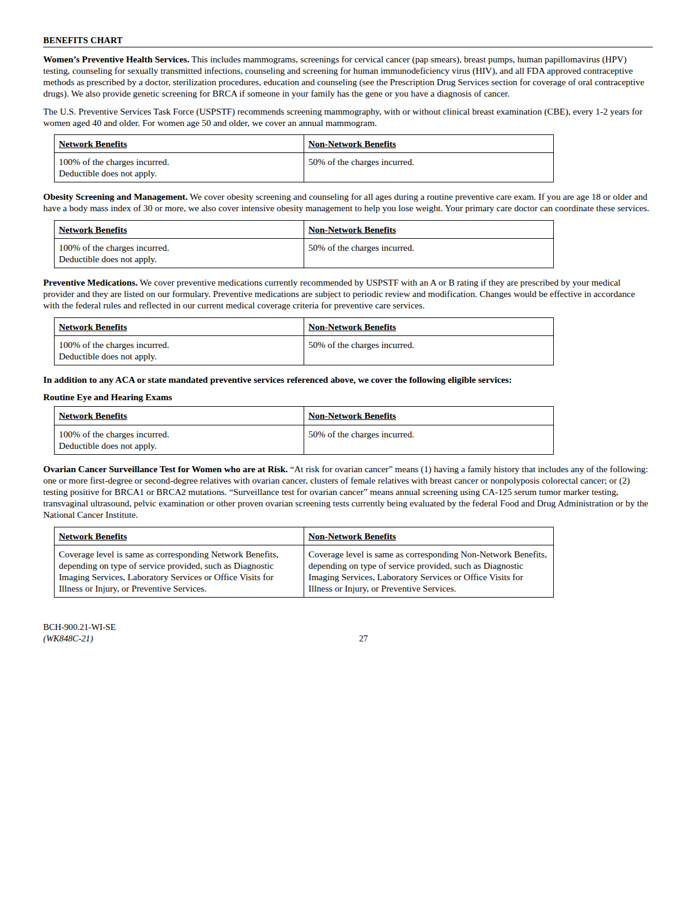BENEFITS CHART
Women’s Preventive Health Services. This includes mammograms, screenings for cervical cancer (pap smears), breast pumps, human papillomavirus (HPV) testing, counseling for sexually transmitted infections, counseling and screening for human immunodeficiency virus (HIV), and all FDA approved contraceptive methods as prescribed by a doctor, sterilization procedures, education and counseling (see the Prescription Drug Services section for coverage of oral contraceptive drugs). We also provide genetic screening for BRCA if someone in your family has the gene or you have a diagnosis of cancer.
The U.S. Preventive Services Task Force (USPSTF) recommends screening mammography, with or without clinical breast examination (CBE), every 1-2 years for women aged 40 and older. For women age 50 and older, we cover an annual mammogram.
| Network Benefits | Non-Network Benefits |
| --- | --- |
| 100% of the charges incurred. Deductible does not apply. | 50% of the charges incurred. |
Obesity Screening and Management. We cover obesity screening and counseling for all ages during a routine preventive care exam. If you are age 18 or older and have a body mass index of 30 or more, we also cover intensive obesity management to help you lose weight. Your primary care doctor can coordinate these services.
| Network Benefits | Non-Network Benefits |
| --- | --- |
| 100% of the charges incurred. Deductible does not apply. | 50% of the charges incurred. |
Preventive Medications. We cover preventive medications currently recommended by USPSTF with an A or B rating if they are prescribed by your medical provider and they are listed on our formulary. Preventive medications are subject to periodic review and modification. Changes would be effective in accordance with the federal rules and reflected in our current medical coverage criteria for preventive care services.
| Network Benefits | Non-Network Benefits |
| --- | --- |
| 100% of the charges incurred. Deductible does not apply. | 50% of the charges incurred. |
In addition to any ACA or state mandated preventive services referenced above, we cover the following eligible services:
Routine Eye and Hearing Exams
| Network Benefits | Non-Network Benefits |
| --- | --- |
| 100% of the charges incurred. Deductible does not apply. | 50% of the charges incurred. |
Ovarian Cancer Surveillance Test for Women who are at Risk. “At risk for ovarian cancer” means (1) having a family history that includes any of the following: one or more first-degree or second-degree relatives with ovarian cancer, clusters of female relatives with breast cancer or nonpolyposis colorectal cancer; or (2) testing positive for BRCA1 or BRCA2 mutations. “Surveillance test for ovarian cancer” means annual screening using CA-125 serum tumor marker testing, transvaginal ultrasound, pelvic examination or other proven ovarian screening tests currently being evaluated by the federal Food and Drug Administration or by the National Cancer Institute.
| Network Benefits | Non-Network Benefits |
| --- | --- |
| Coverage level is same as corresponding Network Benefits, depending on type of service provided, such as Diagnostic Imaging Services, Laboratory Services or Office Visits for Illness or Injury, or Preventive Services. | Coverage level is same as corresponding Non-Network Benefits, depending on type of service provided, such as Diagnostic Imaging Services, Laboratory Services or Office Visits for Illness or Injury, or Preventive Services. |
BCH-900.21-WI-SE
(WK848C-21)
27